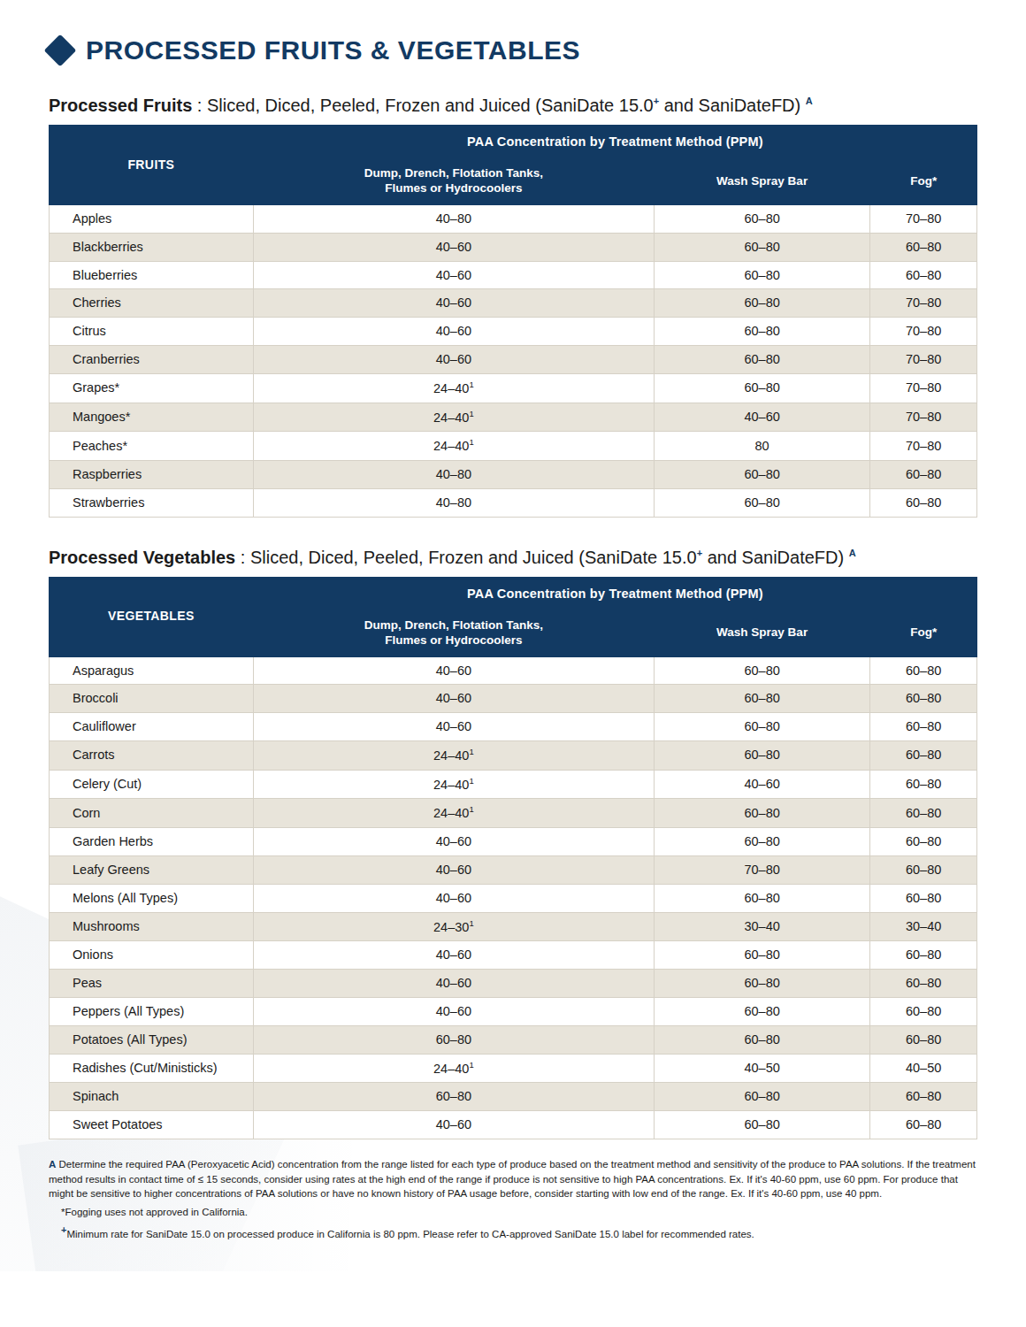Processed Fruits & Vegetables
Processed Fruits : Sliced, Diced, Peeled, Frozen and Juiced (SaniDate 15.0+ and SaniDateFD) A
| FRUITS | PAA Concentration by Treatment Method (PPM) |
| --- | --- |
| Dump, Drench, Flotation Tanks, Flumes or Hydrocoolers | Wash Spray Bar | Fog* |
| Apples | 40–80 | 60–80 | 70–80 |
| Blackberries | 40–60 | 60–80 | 60–80 |
| Blueberries | 40–60 | 60–80 | 60–80 |
| Cherries | 40–60 | 60–80 | 70–80 |
| Citrus | 40–60 | 60–80 | 70–80 |
| Cranberries | 40–60 | 60–80 | 70–80 |
| Grapes* | 24–40 1 | 60–80 | 70–80 |
| Mangoes* | 24–40 1 | 40–60 | 70–80 |
| Peaches* | 24–40 1 | 80 | 70–80 |
| Raspberries | 40–80 | 60–80 | 60–80 |
| Strawberries | 40–80 | 60–80 | 60–80 |
Processed Vegetables : Sliced, Diced, Peeled, Frozen and Juiced (SaniDate 15.0+ and SaniDateFD) A
| VEGETABLES | PAA Concentration by Treatment Method (PPM) |
| --- | --- |
| Dump, Drench, Flotation Tanks, Flumes or Hydrocoolers | Wash Spray Bar | Fog* |
| Asparagus | 40–60 | 60–80 | 60–80 |
| Broccoli | 40–60 | 60–80 | 60–80 |
| Cauliflower | 40–60 | 60–80 | 60–80 |
| Carrots | 24–40 1 | 60–80 | 60–80 |
| Celery (Cut) | 24–40 1 | 40–60 | 60–80 |
| Corn | 24–40 1 | 60–80 | 60–80 |
| Garden Herbs | 40–60 | 60–80 | 60–80 |
| Leafy Greens | 40–60 | 70–80 | 60–80 |
| Melons (All Types) | 40–60 | 60–80 | 60–80 |
| Mushrooms | 24–30 1 | 30–40 | 30–40 |
| Onions | 40–60 | 60–80 | 60–80 |
| Peas | 40–60 | 60–80 | 60–80 |
| Peppers (All Types) | 40–60 | 60–80 | 60–80 |
| Potatoes (All Types) | 60–80 | 60–80 | 60–80 |
| Radishes (Cut/Ministicks) | 24–40 1 | 40–50 | 40–50 |
| Spinach | 60–80 | 60–80 | 60–80 |
| Sweet Potatoes | 40–60 | 60–80 | 60–80 |
A Determine the required PAA (Peroxyacetic Acid) concentration from the range listed for each type of produce based on the treatment method and sensitivity of the produce to PAA solutions. If the treatment method results in contact time of ≤ 15 seconds, consider using rates at the high end of the range if produce is not sensitive to high PAA concentrations. Ex. If it's 40-60 ppm, use 60 ppm. For produce that might be sensitive to higher concentrations of PAA solutions or have no known history of PAA usage before, consider starting with low end of the range. Ex. If it's 40-60 ppm, use 40 ppm.
*Fogging uses not approved in California.
+Minimum rate for SaniDate 15.0 on processed produce in California is 80 ppm. Please refer to CA-approved SaniDate 15.0 label for recommended rates.